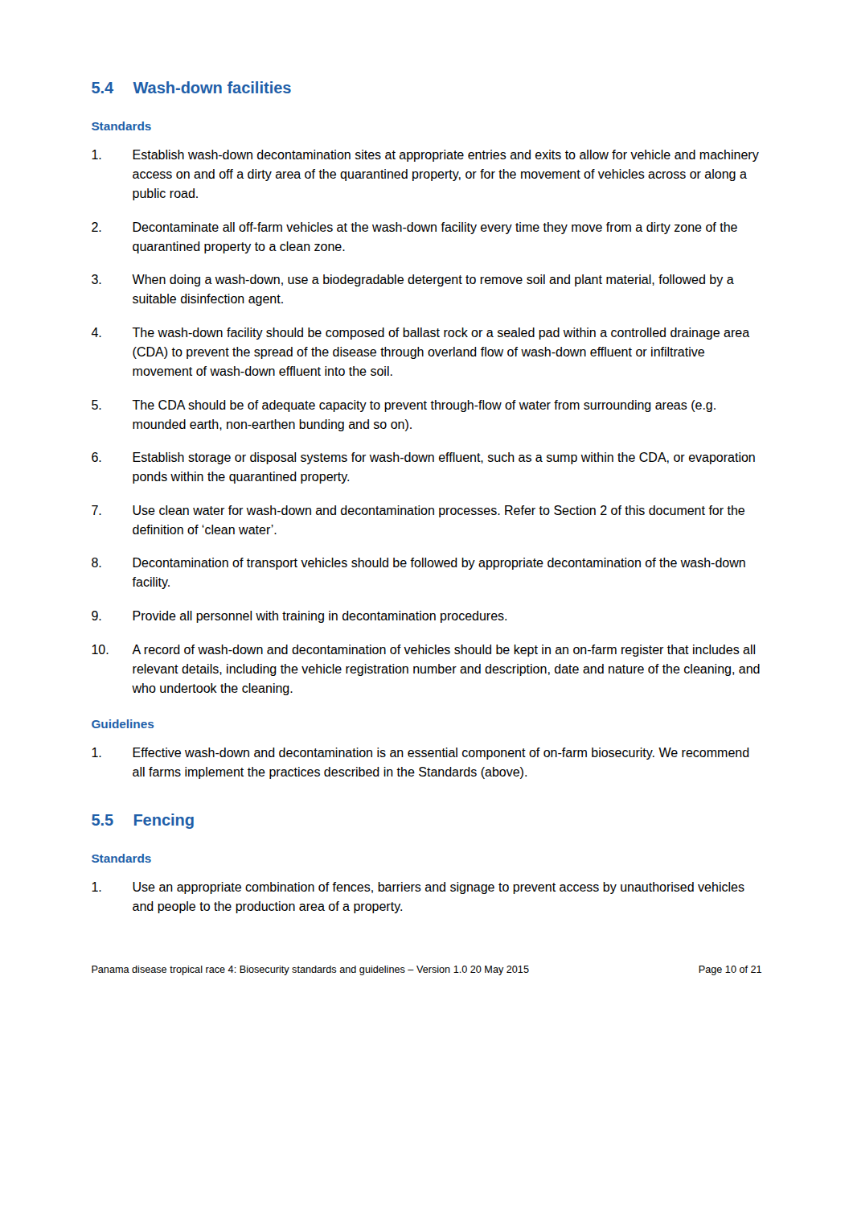5.4 Wash-down facilities
Standards
1. Establish wash-down decontamination sites at appropriate entries and exits to allow for vehicle and machinery access on and off a dirty area of the quarantined property, or for the movement of vehicles across or along a public road.
2. Decontaminate all off-farm vehicles at the wash-down facility every time they move from a dirty zone of the quarantined property to a clean zone.
3. When doing a wash-down, use a biodegradable detergent to remove soil and plant material, followed by a suitable disinfection agent.
4. The wash-down facility should be composed of ballast rock or a sealed pad within a controlled drainage area (CDA) to prevent the spread of the disease through overland flow of wash-down effluent or infiltrative movement of wash-down effluent into the soil.
5. The CDA should be of adequate capacity to prevent through-flow of water from surrounding areas (e.g. mounded earth, non-earthen bunding and so on).
6. Establish storage or disposal systems for wash-down effluent, such as a sump within the CDA, or evaporation ponds within the quarantined property.
7. Use clean water for wash-down and decontamination processes. Refer to Section 2 of this document for the definition of ‘clean water’.
8. Decontamination of transport vehicles should be followed by appropriate decontamination of the wash-down facility.
9. Provide all personnel with training in decontamination procedures.
10. A record of wash-down and decontamination of vehicles should be kept in an on-farm register that includes all relevant details, including the vehicle registration number and description, date and nature of the cleaning, and who undertook the cleaning.
Guidelines
1. Effective wash-down and decontamination is an essential component of on-farm biosecurity. We recommend all farms implement the practices described in the Standards (above).
5.5 Fencing
Standards
1. Use an appropriate combination of fences, barriers and signage to prevent access by unauthorised vehicles and people to the production area of a property.
Panama disease tropical race 4: Biosecurity standards and guidelines – Version 1.0 20 May 2015
Page 10 of 21